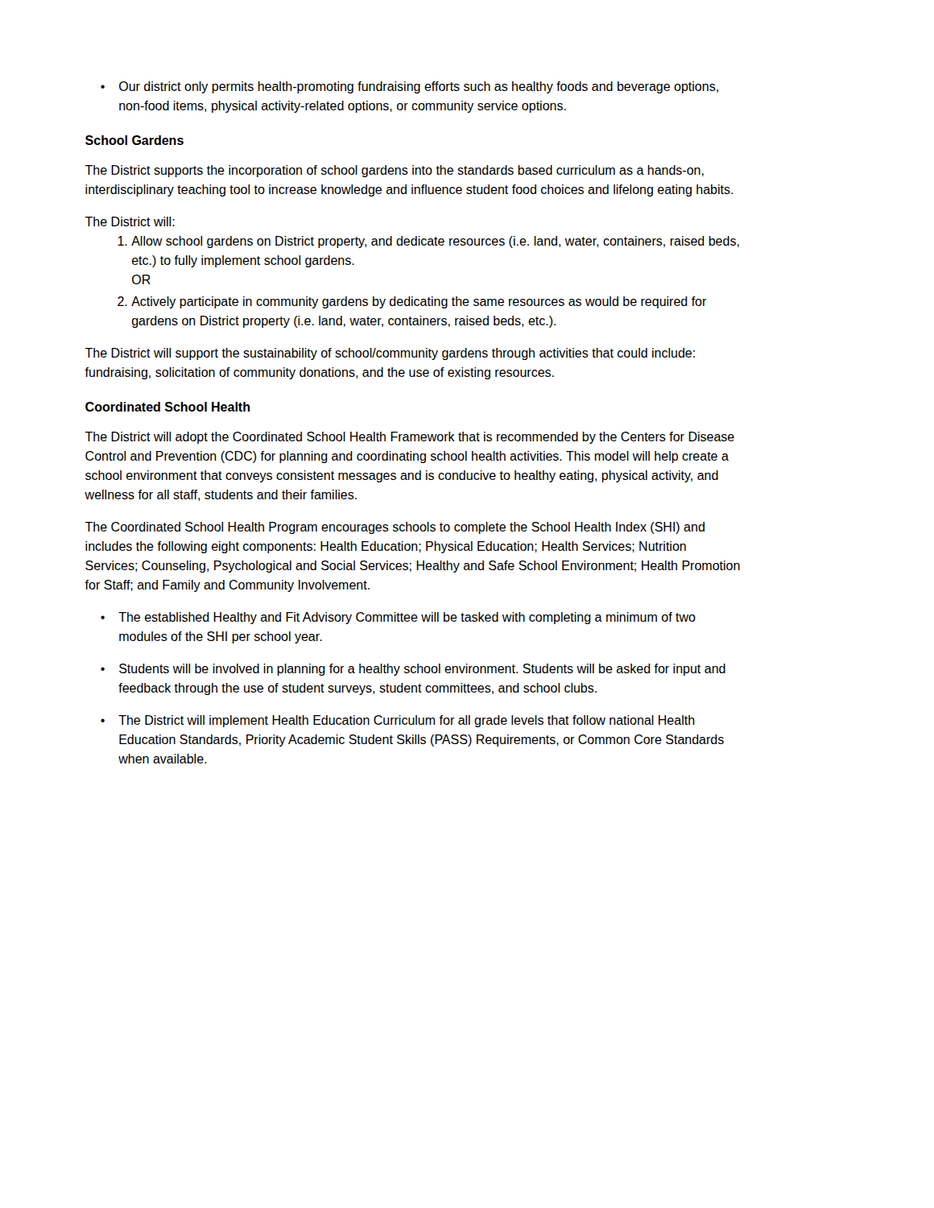Our district only permits health-promoting fundraising efforts such as healthy foods and beverage options, non-food items, physical activity-related options, or community service options.
School Gardens
The District supports the incorporation of school gardens into the standards based curriculum as a hands-on, interdisciplinary teaching tool to increase knowledge and influence student food choices and lifelong eating habits.
The District will:
Allow school gardens on District property, and dedicate resources (i.e. land, water, containers, raised beds, etc.) to fully implement school gardens.
OR
Actively participate in community gardens by dedicating the same resources as would be required for gardens on District property (i.e. land, water, containers, raised beds, etc.).
The District will support the sustainability of school/community gardens through activities that could include: fundraising, solicitation of community donations, and the use of existing resources.
Coordinated School Health
The District will adopt the Coordinated School Health Framework that is recommended by the Centers for Disease Control and Prevention (CDC) for planning and coordinating school health activities. This model will help create a school environment that conveys consistent messages and is conducive to healthy eating, physical activity, and wellness for all staff, students and their families.
The Coordinated School Health Program encourages schools to complete the School Health Index (SHI) and includes the following eight components: Health Education; Physical Education; Health Services; Nutrition Services; Counseling, Psychological and Social Services; Healthy and Safe School Environment; Health Promotion for Staff; and Family and Community Involvement.
The established Healthy and Fit Advisory Committee will be tasked with completing a minimum of two modules of the SHI per school year.
Students will be involved in planning for a healthy school environment. Students will be asked for input and feedback through the use of student surveys, student committees, and school clubs.
The District will implement Health Education Curriculum for all grade levels that follow national Health Education Standards, Priority Academic Student Skills (PASS) Requirements, or Common Core Standards when available.